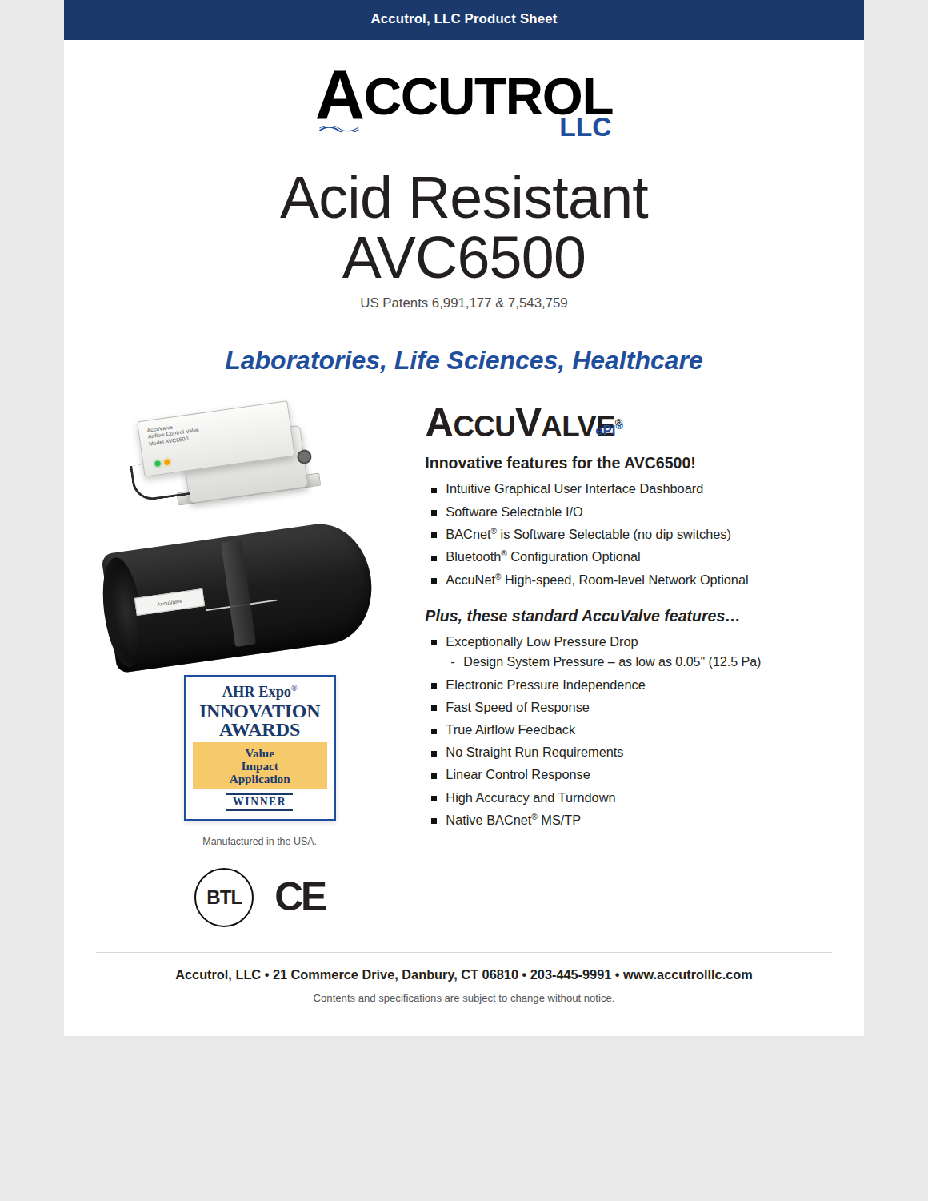Accutrol, LLC Product Sheet
ACCUTROL
LLC
Acid ResistantAVC6500
US Patents 6,991,177 & 7,543,759
Laboratories, Life Sciences, Healthcare
AccuValve
Airflow Control Valve
Model AVC6500
AccuValve
AHR Expo®
INNOVATION
AWARDS
Value
Impact
Application
WINNER
Manufactured in the USA.
BTL
CE
ACCUVALVE® ePI®
Innovative features for the AVC6500!
Intuitive Graphical User Interface Dashboard
Software Selectable I/O
BACnet® is Software Selectable (no dip switches)
Bluetooth® Configuration Optional
AccuNet® High-speed, Room-level Network Optional
Plus, these standard AccuValve features…
Exceptionally Low Pressure Drop
Design System Pressure – as low as 0.05" (12.5 Pa)
Electronic Pressure Independence
Fast Speed of Response
True Airflow Feedback
No Straight Run Requirements
Linear Control Response
High Accuracy and Turndown
Native BACnet® MS/TP
Accutrol, LLC • 21 Commerce Drive, Danbury, CT 06810 • 203-445-9991 • www.accutrolllc.com
Contents and specifications are subject to change without notice.